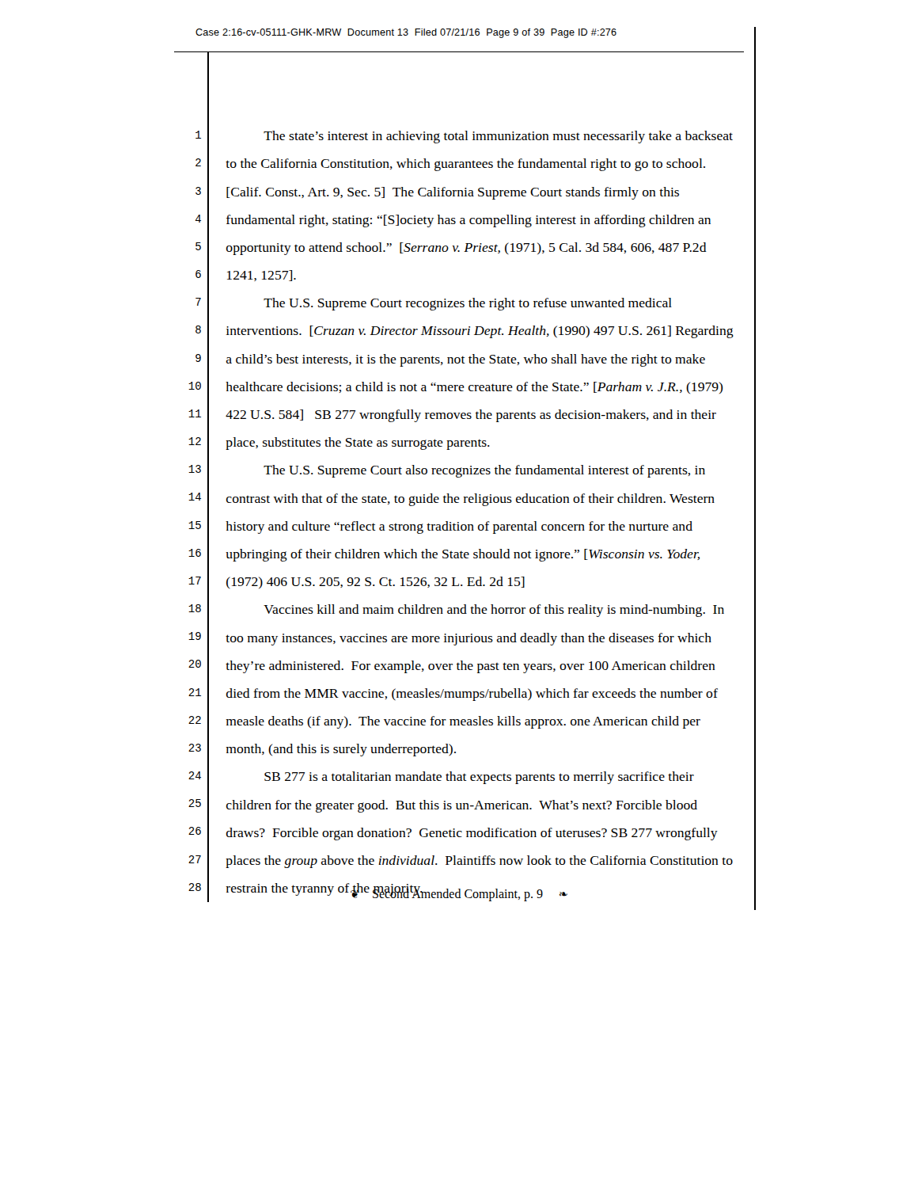Case 2:16-cv-05111-GHK-MRW Document 13 Filed 07/21/16 Page 9 of 39 Page ID #:276
1
2
3
4
5
6
7
8
9
10
11
12
13
14
15
16
17
18
19
20
21
22
23
24
25
26
27
28
The state’s interest in achieving total immunization must necessarily take a backseat to the California Constitution, which guarantees the fundamental right to go to school. [Calif. Const., Art. 9, Sec. 5] The California Supreme Court stands firmly on this fundamental right, stating: “[S]ociety has a compelling interest in affording children an opportunity to attend school.” [Serrano v. Priest, (1971), 5 Cal. 3d 584, 606, 487 P.2d 1241, 1257].
The U.S. Supreme Court recognizes the right to refuse unwanted medical interventions. [Cruzan v. Director Missouri Dept. Health, (1990) 497 U.S. 261] Regarding a child’s best interests, it is the parents, not the State, who shall have the right to make healthcare decisions; a child is not a “mere creature of the State.” [Parham v. J.R., (1979) 422 U.S. 584] SB 277 wrongfully removes the parents as decision-makers, and in their place, substitutes the State as surrogate parents.
The U.S. Supreme Court also recognizes the fundamental interest of parents, in contrast with that of the state, to guide the religious education of their children. Western history and culture “reflect a strong tradition of parental concern for the nurture and upbringing of their children which the State should not ignore.” [Wisconsin vs. Yoder, (1972) 406 U.S. 205, 92 S. Ct. 1526, 32 L. Ed. 2d 15]
Vaccines kill and maim children and the horror of this reality is mind-numbing. In too many instances, vaccines are more injurious and deadly than the diseases for which they’re administered. For example, over the past ten years, over 100 American children died from the MMR vaccine, (measles/mumps/rubella) which far exceeds the number of measle deaths (if any). The vaccine for measles kills approx. one American child per month, (and this is surely underreported).
SB 277 is a totalitarian mandate that expects parents to merrily sacrifice their children for the greater good. But this is un-American. What’s next? Forcible blood draws? Forcible organ donation? Genetic modification of uteruses? SB 277 wrongfully places the group above the individual. Plaintiffs now look to the California Constitution to restrain the tyranny of the majority.
❦ Second Amended Complaint, p. 9 ❧